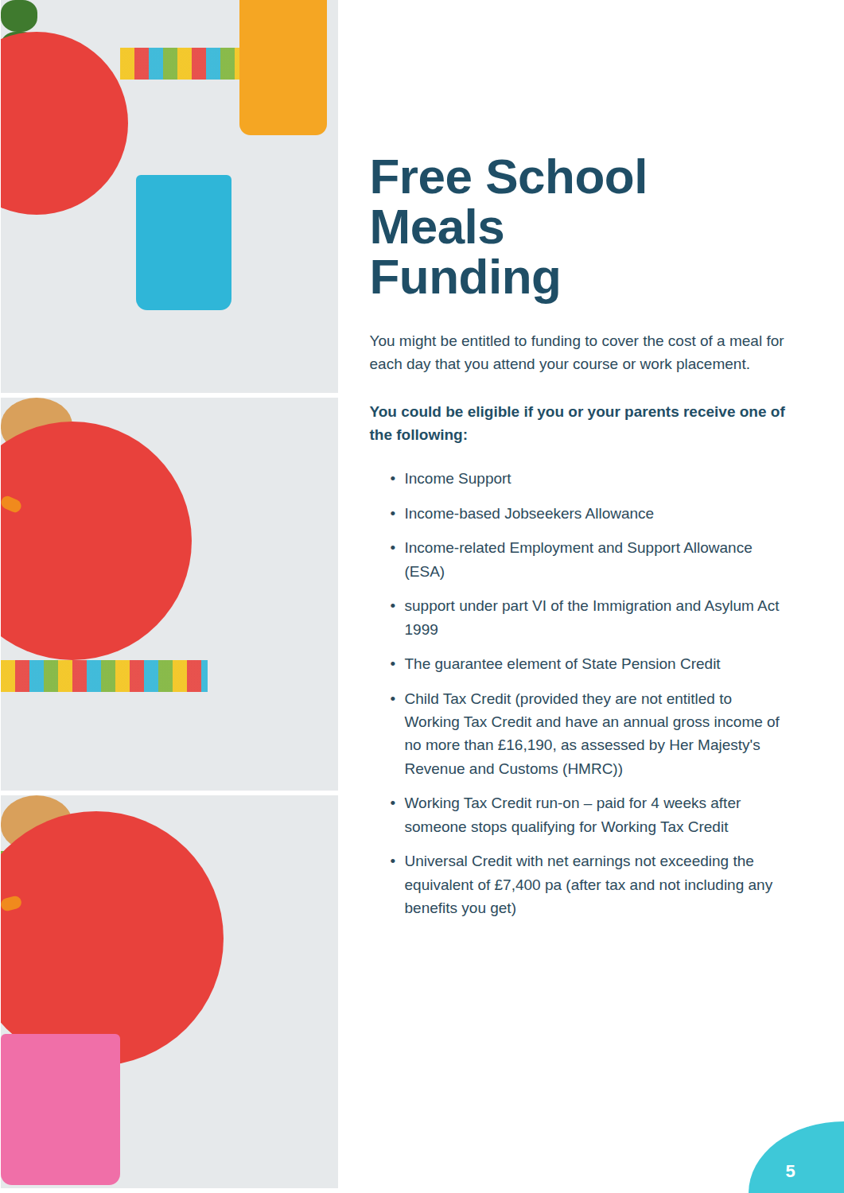Free School
Meals
Funding
You might be entitled to funding to cover the cost of a meal for each day that you attend your course or work placement.
You could be eligible if you or your parents receive one of the following:
Income Support
Income-based Jobseekers Allowance
Income-related Employment and Support Allowance (ESA)
support under part VI of the Immigration and Asylum Act 1999
The guarantee element of State Pension Credit
Child Tax Credit (provided they are not entitled to Working Tax Credit and have an annual gross income of no more than £16,190, as assessed by Her Majesty's Revenue and Customs (HMRC))
Working Tax Credit run-on – paid for 4 weeks after someone stops qualifying for Working Tax Credit
Universal Credit with net earnings not exceeding the equivalent of £7,400 pa (after tax and not including any benefits you get)
5